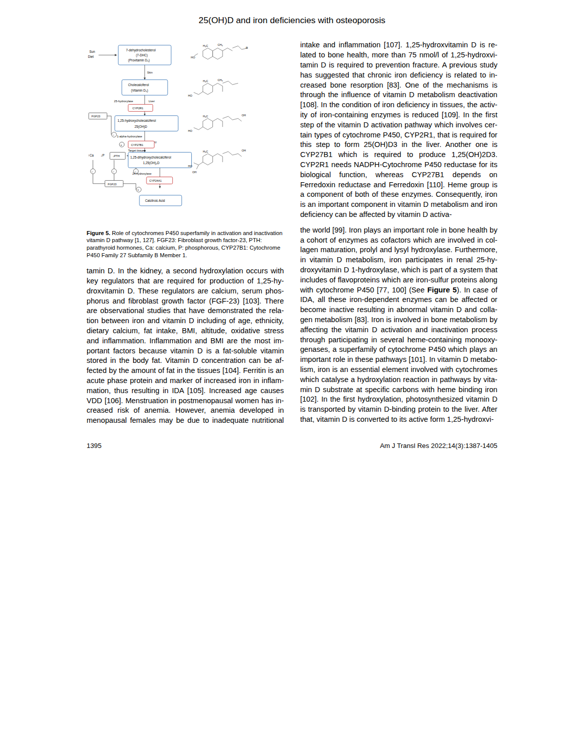25(OH)D and iron deficiencies with osteoporosis
Sun Diet 7-dehydrocholesterol (7-DHC) (Provitamin D₃) Skin Cholecalciferol (Vitamin D₃) 25-hydroxylase Liver CYP2R1 1,25-hydroxycholecalciferol 25(OH)D FGF23 − 1-alpha-hydroxylase Kedny CYP27B1 + ↑Ca ↓P ↓PTH Target tissues 1,25-dihydroxycholecalciferol 1,25(OH)₂D − − − FGF23 + 24-hydroxylase CYP24A1 Calcitroic Acid HO H₃C CH₃ R HO H₃C CH₃ HO H₃C OH HO OH OH H₃C
Figure 5. Role of cytochromes P450 superfamily in activation and inactivation vitamin D pathway [1, 127]. FGF23: Fibroblast growth factor-23, PTH: parathyroid hormones, Ca: calcium, P: phosphorous, CYP27B1: Cytochrome P450 Family 27 Subfamily B Member 1.
tamin D. In the kidney, a second hydroxylation occurs with key regulators that are required for production of 1,25-hydroxvitamin D. These regulators are calcium, serum phosphorus and fibroblast growth factor (FGF-23) [103]. There are observational studies that have demonstrated the relation between iron and vitamin D including of age, ethnicity, dietary calcium, fat intake, BMI, altitude, oxidative stress and inflammation. Inflammation and BMI are the most important factors because vitamin D is a fat-soluble vitamin stored in the body fat. Vitamin D concentration can be affected by the amount of fat in the tissues [104]. Ferritin is an acute phase protein and marker of increased iron in inflammation, thus resulting in IDA [105]. Increased age causes VDD [106]. Menstruation in postmenopausal women has increased risk of anemia. However, anemia developed in menopausal females may be due to inadequate nutritional intake and inflammation [107]. 1,25-hydroxvitamin D is related to bone health, more than 75 nmol/l of 1,25-hydroxvitamin D is required to prevention fracture. A previous study has suggested that chronic iron deficiency is related to increased bone resorption [83]. One of the mechanisms is through the influence of vitamin D metabolism deactivation [108]. In the condition of iron deficiency in tissues, the activity of iron-containing enzymes is reduced [109]. In the first step of the vitamin D activation pathway which involves certain types of cytochrome P450, CYP2R1, that is required for this step to form 25(OH)D3 in the liver. Another one is CYP27B1 which is required to produce 1,25(OH)2D3. CYP2R1 needs NADPH-Cytochrome P450 reductase for its biological function, whereas CYP27B1 depends on Ferredoxin reductase and Ferredoxin [110]. Heme group is a component of both of these enzymes. Consequently, iron is an important component in vitamin D metabolism and iron deficiency can be affected by vitamin D activa-
the world [99]. Iron plays an important role in bone health by a cohort of enzymes as cofactors which are involved in collagen maturation, prolyl and lysyl hydroxylase. Furthermore, in vitamin D metabolism, iron participates in renal 25-hydroxyvitamin D 1-hydroxylase, which is part of a system that includes of flavoproteins which are iron-sulfur proteins along with cytochrome P450 [77, 100] (See Figure 5). In case of IDA, all these iron-dependent enzymes can be affected or become inactive resulting in abnormal vitamin D and collagen metabolism [83]. Iron is involved in bone metabolism by affecting the vitamin D activation and inactivation process through participating in several heme-containing monooxygenases, a superfamily of cytochrome P450 which plays an important role in these pathways [101]. In vitamin D metabolism, iron is an essential element involved with cytochromes which catalyse a hydroxylation reaction in pathways by vitamin D substrate at specific carbons with heme binding iron [102]. In the first hydroxylation, photosynthesized vitamin D is transported by vitamin D-binding protein to the liver. After that, vitamin D is converted to its active form 1,25-hydroxvi-
1395 Am J Transl Res 2022;14(3):1387-1405